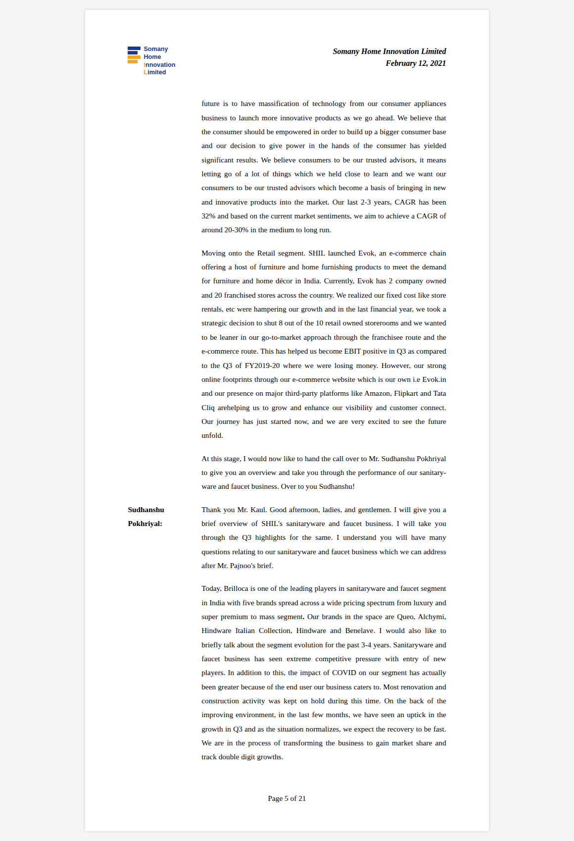Somany
Home
Innovation
Limited
Somany Home Innovation Limited
February 12, 2021
future is to have massification of technology from our consumer appliances business to launch more innovative products as we go ahead. We believe that the consumer should be empowered in order to build up a bigger consumer base and our decision to give power in the hands of the consumer has yielded significant results. We believe consumers to be our trusted advisors, it means letting go of a lot of things which we held close to learn and we want our consumers to be our trusted advisors which become a basis of bringing in new and innovative products into the market. Our last 2-3 years, CAGR has been 32% and based on the current market sentiments, we aim to achieve a CAGR of around 20-30% in the medium to long run.
Moving onto the Retail segment. SHIL launched Evok, an e-commerce chain offering a host of furniture and home furnishing products to meet the demand for furniture and home décor in India. Currently, Evok has 2 company owned and 20 franchised stores across the country. We realized our fixed cost like store rentals, etc were hampering our growth and in the last financial year, we took a strategic decision to shut 8 out of the 10 retail owned storerooms and we wanted to be leaner in our go-to-market approach through the franchisee route and the e-commerce route. This has helped us become EBIT positive in Q3 as compared to the Q3 of FY2019-20 where we were losing money. However, our strong online footprints through our e-commerce website which is our own i.e Evok.in and our presence on major third-party platforms like Amazon, Flipkart and Tata Cliq arehelping us to grow and enhance our visibility and customer connect. Our journey has just started now, and we are very excited to see the future unfold.
At this stage, I would now like to hand the call over to Mr. Sudhanshu Pokhriyal to give you an overview and take you through the performance of our sanitary-ware and faucet business. Over to you Sudhanshu!
Sudhanshu Pokhriyal:
Thank you Mr. Kaul. Good afternoon, ladies, and gentlemen. I will give you a brief overview of SHIL's sanitaryware and faucet business. I will take you through the Q3 highlights for the same. I understand you will have many questions relating to our sanitaryware and faucet business which we can address after Mr. Pajnoo's brief.
Today, Brilloca is one of the leading players in sanitaryware and faucet segment in India with five brands spread across a wide pricing spectrum from luxury and super premium to mass segment. Our brands in the space are Queo, Alchymi, Hindware Italian Collection, Hindware and Benelave. I would also like to briefly talk about the segment evolution for the past 3-4 years. Sanitaryware and faucet business has seen extreme competitive pressure with entry of new players. In addition to this, the impact of COVID on our segment has actually been greater because of the end user our business caters to. Most renovation and construction activity was kept on hold during this time. On the back of the improving environment, in the last few months, we have seen an uptick in the growth in Q3 and as the situation normalizes, we expect the recovery to be fast. We are in the process of transforming the business to gain market share and track double digit growths.
Page 5 of 21